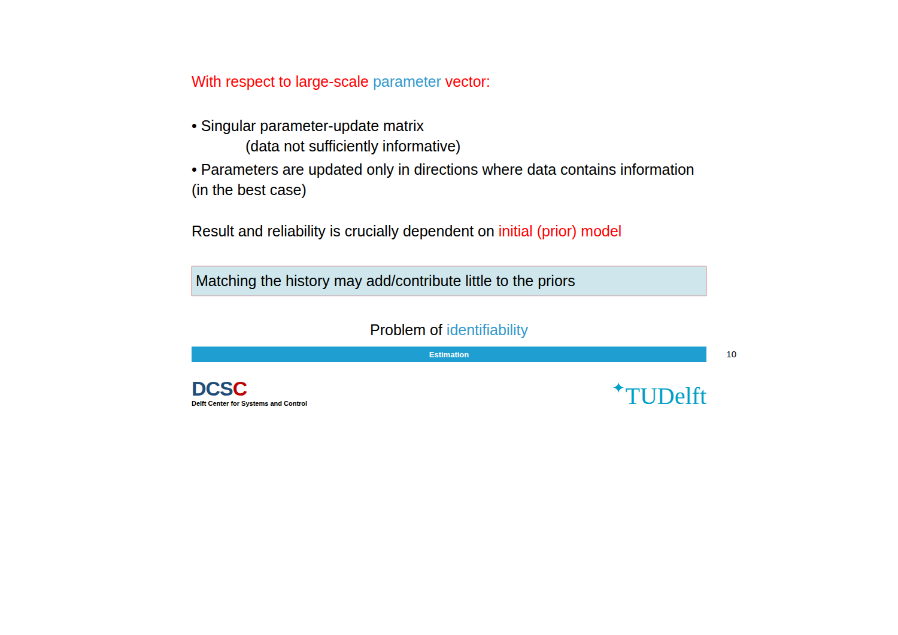With respect to large-scale parameter vector:
• Singular parameter-update matrix (data not sufficiently informative)
• Parameters are updated only in directions where data contains information (in the best case)
Result and reliability is crucially dependent on initial (prior) model
Matching the history may add/contribute little to the priors
Problem of identifiability
Estimation
10
DCSC
Delft Center for Systems and Control
✦TUDelft